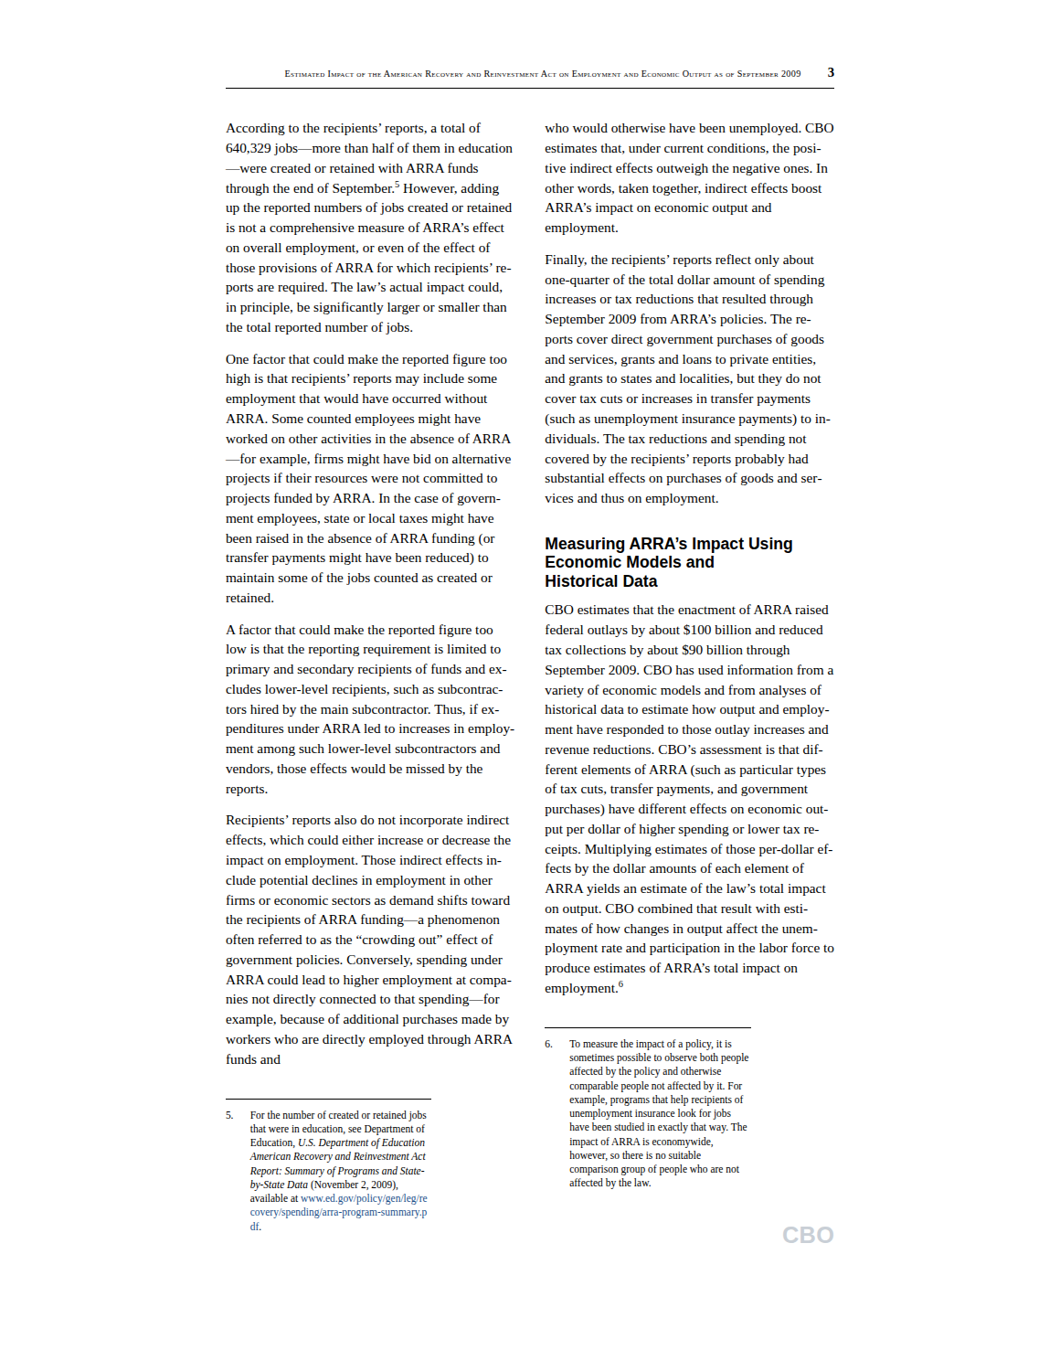Estimated Impact of the American Recovery and Reinvestment Act on Employment and Economic Output as of September 2009
3
According to the recipients’ reports, a total of 640,329 jobs—more than half of them in education—were created or retained with ARRA funds through the end of September.5 However, adding up the reported numbers of jobs created or retained is not a comprehensive measure of ARRA’s effect on overall employment, or even of the effect of those provisions of ARRA for which recipients’ reports are required. The law’s actual impact could, in principle, be significantly larger or smaller than the total reported number of jobs.
One factor that could make the reported figure too high is that recipients’ reports may include some employment that would have occurred without ARRA. Some counted employees might have worked on other activities in the absence of ARRA—for example, firms might have bid on alternative projects if their resources were not committed to projects funded by ARRA. In the case of government employees, state or local taxes might have been raised in the absence of ARRA funding (or transfer payments might have been reduced) to maintain some of the jobs counted as created or retained.
A factor that could make the reported figure too low is that the reporting requirement is limited to primary and secondary recipients of funds and excludes lower-level recipients, such as subcontractors hired by the main subcontractor. Thus, if expenditures under ARRA led to increases in employment among such lower-level subcontractors and vendors, those effects would be missed by the reports.
Recipients’ reports also do not incorporate indirect effects, which could either increase or decrease the impact on employment. Those indirect effects include potential declines in employment in other firms or economic sectors as demand shifts toward the recipients of ARRA funding—a phenomenon often referred to as the “crowding out” effect of government policies. Conversely, spending under ARRA could lead to higher employment at companies not directly connected to that spending—for example, because of additional purchases made by workers who are directly employed through ARRA funds and
5.
For the number of created or retained jobs that were in education, see Department of Education, U.S. Department of Education American Recovery and Reinvestment Act Report: Summary of Programs and State-by-State Data (November 2, 2009), available at www.ed.gov/policy/gen/leg/recovery/spending/arra-program-summary.pdf.
who would otherwise have been unemployed. CBO estimates that, under current conditions, the positive indirect effects outweigh the negative ones. In other words, taken together, indirect effects boost ARRA’s impact on economic output and employment.
Finally, the recipients’ reports reflect only about one-quarter of the total dollar amount of spending increases or tax reductions that resulted through September 2009 from ARRA’s policies. The reports cover direct government purchases of goods and services, grants and loans to private entities, and grants to states and localities, but they do not cover tax cuts or increases in transfer payments (such as unemployment insurance payments) to individuals. The tax reductions and spending not covered by the recipients’ reports probably had substantial effects on purchases of goods and services and thus on employment.
Measuring ARRA’s Impact Using
Economic Models and
Historical Data
CBO estimates that the enactment of ARRA raised federal outlays by about $100 billion and reduced tax collections by about $90 billion through September 2009. CBO has used information from a variety of economic models and from analyses of historical data to estimate how output and employment have responded to those outlay increases and revenue reductions. CBO’s assessment is that different elements of ARRA (such as particular types of tax cuts, transfer payments, and government purchases) have different effects on economic output per dollar of higher spending or lower tax receipts. Multiplying estimates of those per-dollar effects by the dollar amounts of each element of ARRA yields an estimate of the law’s total impact on output. CBO combined that result with estimates of how changes in output affect the unemployment rate and participation in the labor force to produce estimates of ARRA’s total impact on employment.6
6.
To measure the impact of a policy, it is sometimes possible to observe both people affected by the policy and otherwise comparable people not affected by it. For example, programs that help recipients of unemployment insurance look for jobs have been studied in exactly that way. The impact of ARRA is economywide, however, so there is no suitable comparison group of people who are not affected by the law.
CBO